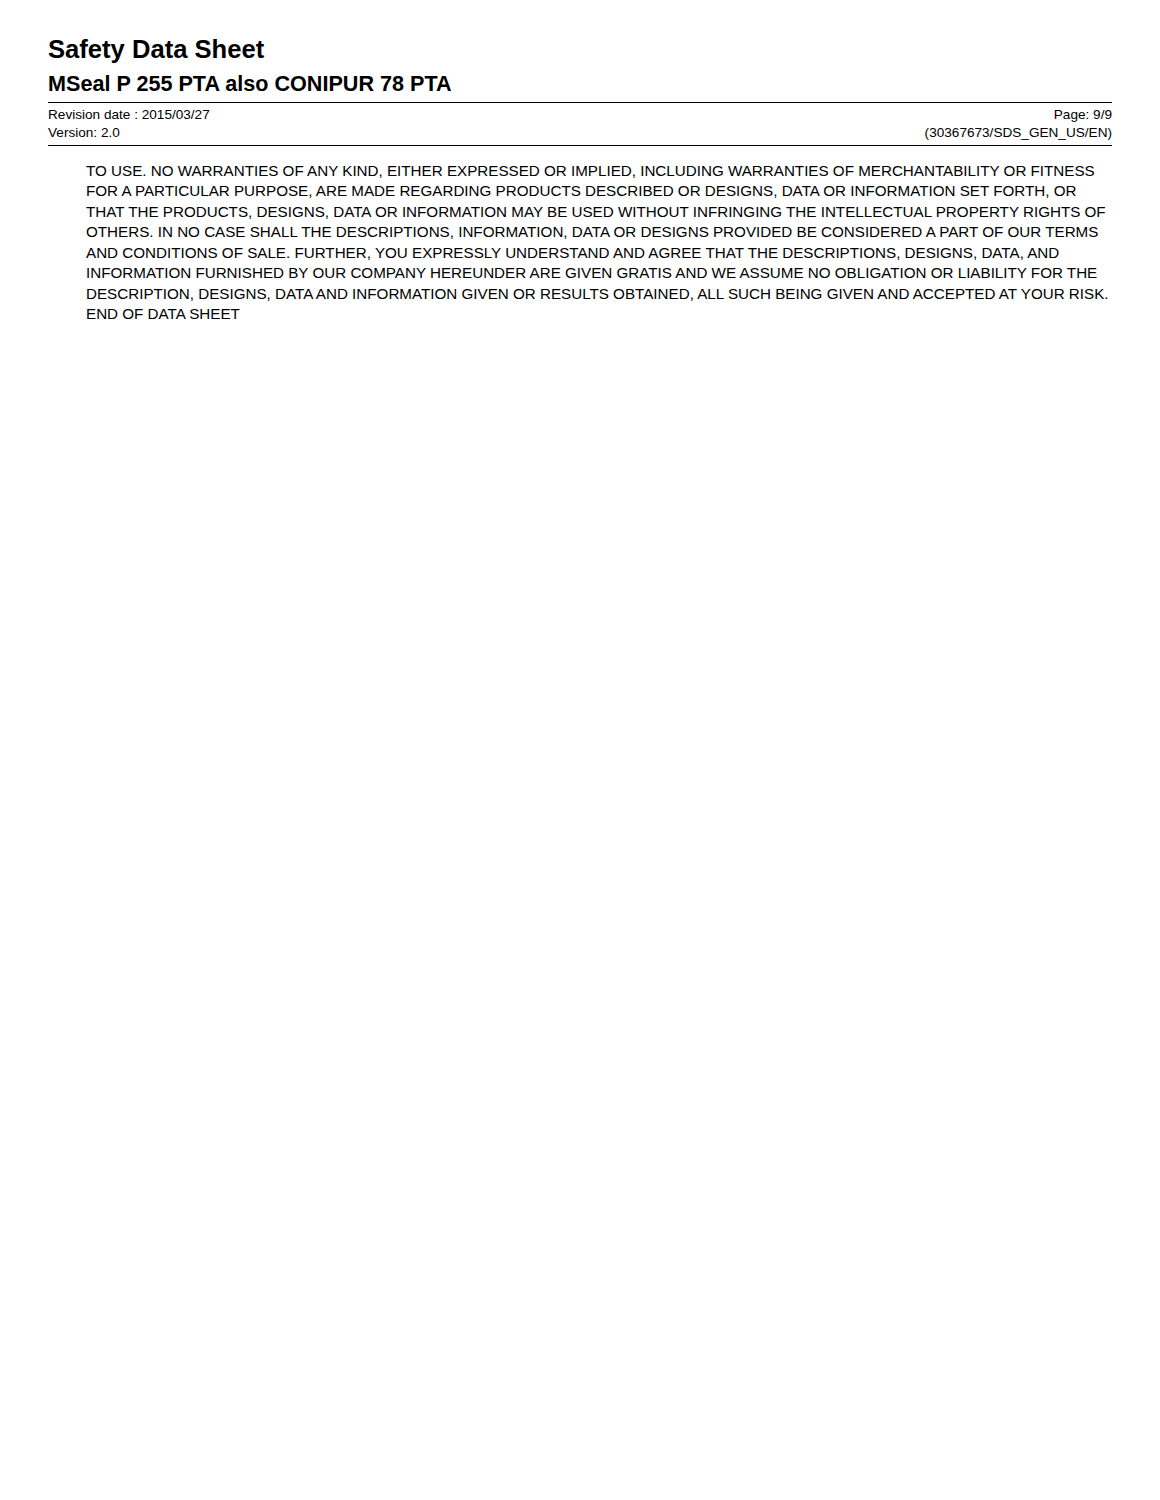Safety Data Sheet
MSeal P 255 PTA also CONIPUR 78 PTA
| Revision date : 2015/03/27 | Page: 9/9 |
| Version: 2.0 | (30367673/SDS_GEN_US/EN) |
TO USE. NO WARRANTIES OF ANY KIND, EITHER EXPRESSED OR IMPLIED, INCLUDING WARRANTIES OF MERCHANTABILITY OR FITNESS FOR A PARTICULAR PURPOSE, ARE MADE REGARDING PRODUCTS DESCRIBED OR DESIGNS, DATA OR INFORMATION SET FORTH, OR THAT THE PRODUCTS, DESIGNS, DATA OR INFORMATION MAY BE USED WITHOUT INFRINGING THE INTELLECTUAL PROPERTY RIGHTS OF OTHERS. IN NO CASE SHALL THE DESCRIPTIONS, INFORMATION, DATA OR DESIGNS PROVIDED BE CONSIDERED A PART OF OUR TERMS AND CONDITIONS OF SALE. FURTHER, YOU EXPRESSLY UNDERSTAND AND AGREE THAT THE DESCRIPTIONS, DESIGNS, DATA, AND INFORMATION FURNISHED BY OUR COMPANY HEREUNDER ARE GIVEN GRATIS AND WE ASSUME NO OBLIGATION OR LIABILITY FOR THE DESCRIPTION, DESIGNS, DATA AND INFORMATION GIVEN OR RESULTS OBTAINED, ALL SUCH BEING GIVEN AND ACCEPTED AT YOUR RISK. END OF DATA SHEET